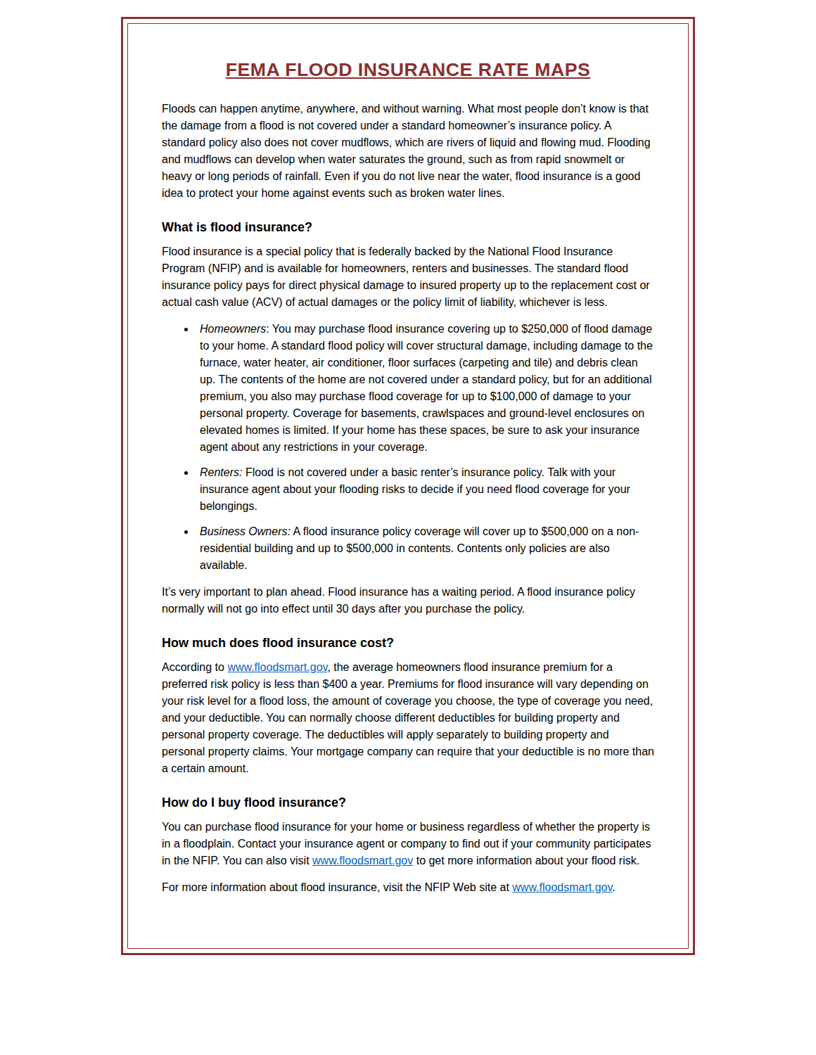FEMA FLOOD INSURANCE RATE MAPS
Floods can happen anytime, anywhere, and without warning. What most people don’t know is that the damage from a flood is not covered under a standard homeowner’s insurance policy. A standard policy also does not cover mudflows, which are rivers of liquid and flowing mud. Flooding and mudflows can develop when water saturates the ground, such as from rapid snowmelt or heavy or long periods of rainfall. Even if you do not live near the water, flood insurance is a good idea to protect your home against events such as broken water lines.
What is flood insurance?
Flood insurance is a special policy that is federally backed by the National Flood Insurance Program (NFIP) and is available for homeowners, renters and businesses. The standard flood insurance policy pays for direct physical damage to insured property up to the replacement cost or actual cash value (ACV) of actual damages or the policy limit of liability, whichever is less.
Homeowners: You may purchase flood insurance covering up to $250,000 of flood damage to your home. A standard flood policy will cover structural damage, including damage to the furnace, water heater, air conditioner, floor surfaces (carpeting and tile) and debris clean up. The contents of the home are not covered under a standard policy, but for an additional premium, you also may purchase flood coverage for up to $100,000 of damage to your personal property. Coverage for basements, crawlspaces and ground-level enclosures on elevated homes is limited. If your home has these spaces, be sure to ask your insurance agent about any restrictions in your coverage.
Renters: Flood is not covered under a basic renter’s insurance policy. Talk with your insurance agent about your flooding risks to decide if you need flood coverage for your belongings.
Business Owners: A flood insurance policy coverage will cover up to $500,000 on a non-residential building and up to $500,000 in contents. Contents only policies are also available.
It’s very important to plan ahead. Flood insurance has a waiting period. A flood insurance policy normally will not go into effect until 30 days after you purchase the policy.
How much does flood insurance cost?
According to www.floodsmart.gov, the average homeowners flood insurance premium for a preferred risk policy is less than $400 a year. Premiums for flood insurance will vary depending on your risk level for a flood loss, the amount of coverage you choose, the type of coverage you need, and your deductible. You can normally choose different deductibles for building property and personal property coverage. The deductibles will apply separately to building property and personal property claims. Your mortgage company can require that your deductible is no more than a certain amount.
How do I buy flood insurance?
You can purchase flood insurance for your home or business regardless of whether the property is in a floodplain. Contact your insurance agent or company to find out if your community participates in the NFIP. You can also visit www.floodsmart.gov to get more information about your flood risk.
For more information about flood insurance, visit the NFIP Web site at www.floodsmart.gov.